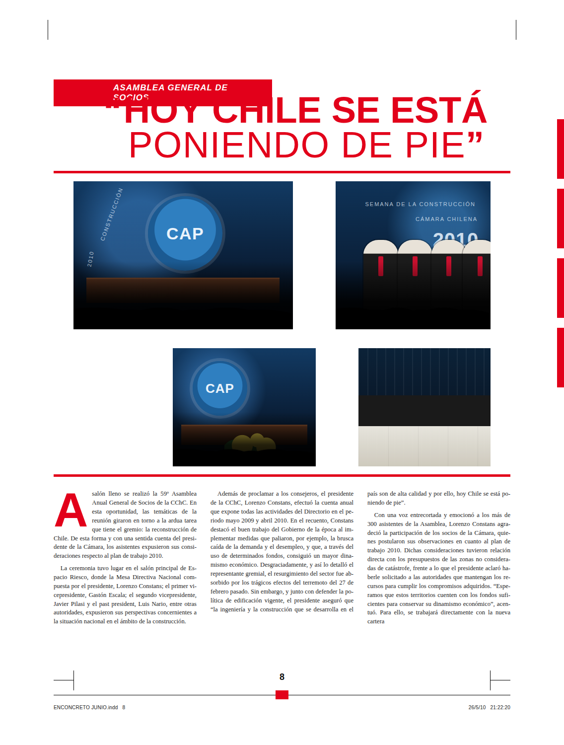ASAMBLEA GENERAL DE SOCIOS
“HOY CHILE SE ESTÁ PONIENDO DE PIE”
Construcción 2010 CAP
Semana de la Construcción Cámara Chilena 2010
CAP
A salón lleno se realizó la 59º Asamblea Anual General de Socios de la CChC. En esta oportunidad, las temáticas de la reunión giraron en torno a la ardua tarea que tiene el gremio: la reconstrucción de Chile. De esta forma y con una sentida cuenta del presidente de la Cámara, los asistentes expusieron sus consideraciones respecto al plan de trabajo 2010.
La ceremonia tuvo lugar en el salón principal de Espacio Riesco, donde la Mesa Directiva Nacional compuesta por el presidente, Lorenzo Constans; el primer vicepresidente, Gastón Escala; el segundo vicepresidente, Javier Pilasi y el past president, Luis Nario, entre otras autoridades, expusieron sus perspectivas concernientes a la situación nacional en el ámbito de la construcción.
Además de proclamar a los consejeros, el presidente de la CChC, Lorenzo Constans, efectuó la cuenta anual que expone todas las actividades del Directorio en el periodo mayo 2009 y abril 2010. En el recuento, Constans destacó el buen trabajo del Gobierno de la época al implementar medidas que paliaron, por ejemplo, la brusca caída de la demanda y el desempleo, y que, a través del uso de determinados fondos, consiguió un mayor dinamismo económico. Desgraciadamente, y así lo detalló el representante gremial, el resurgimiento del sector fue absorbido por los trágicos efectos del terremoto del 27 de febrero pasado. Sin embargo, y junto con defender la política de edificación vigente, el presidente aseguró que “la ingeniería y la construcción que se desarrolla en el país son de alta calidad y por ello, hoy Chile se está poniendo de pie”.
Con una voz entrecortada y emocionó a los más de 300 asistentes de la Asamblea, Lorenzo Constans agradeció la participación de los socios de la Cámara, quienes postularon sus observaciones en cuanto al plan de trabajo 2010. Dichas consideraciones tuvieron relación directa con los presupuestos de las zonas no consideradas de catástrofe, frente a lo que el presidente aclaró haberle solicitado a las autoridades que mantengan los recursos para cumplir los compromisos adquiridos. “Esperamos que estos territorios cuenten con los fondos suficientes para conservar su dinamismo económico”, acentuó. Para ello, se trabajará directamente con la nueva cartera
8
ENCONCRETO JUNIO.indd 8 26/5/10 21:22:20